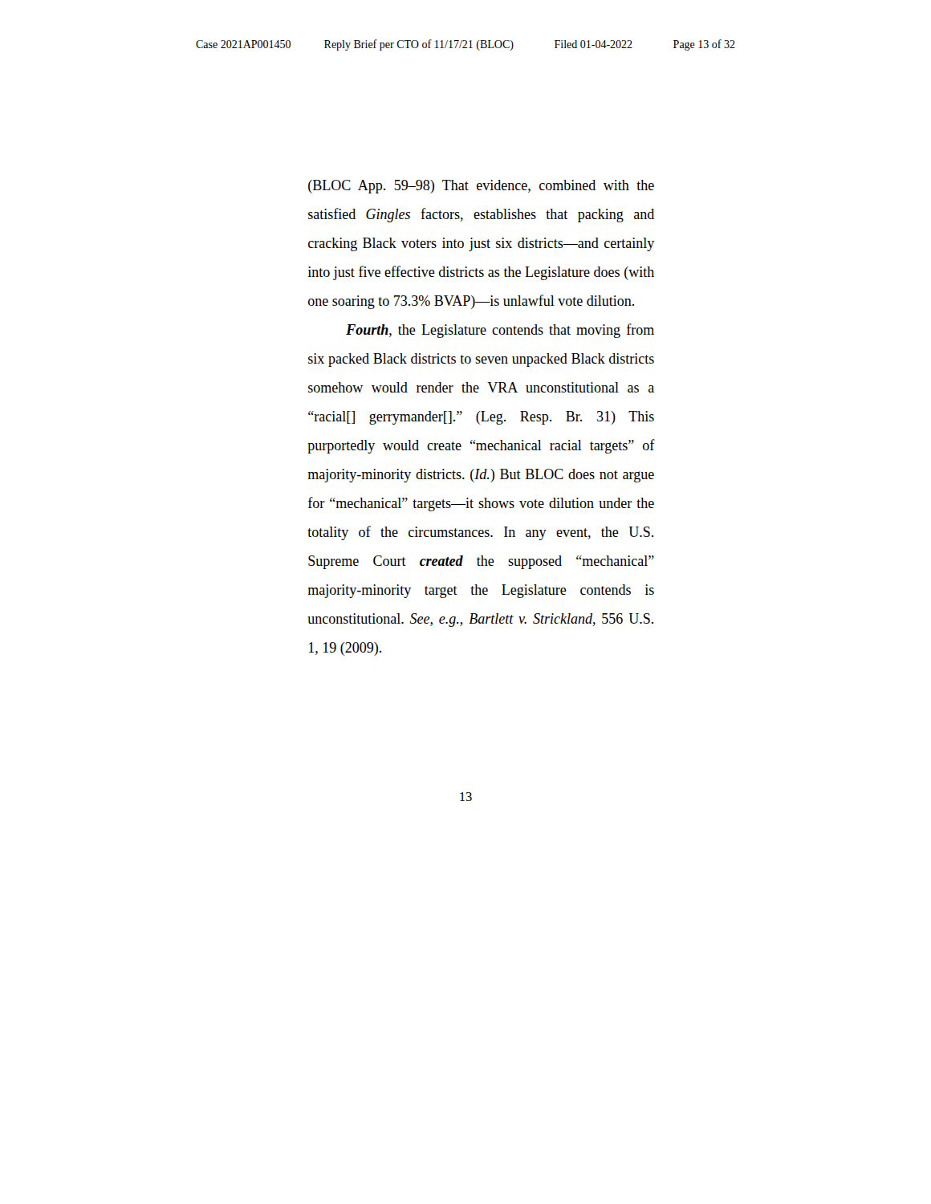Case 2021AP001450 Reply Brief per CTO of 11/17/21 (BLOC) Filed 01-04-2022 Page 13 of 32
(BLOC App. 59–98) That evidence, combined with the satisfied Gingles factors, establishes that packing and cracking Black voters into just six districts—and certainly into just five effective districts as the Legislature does (with one soaring to 73.3% BVAP)—is unlawful vote dilution.
Fourth, the Legislature contends that moving from six packed Black districts to seven unpacked Black districts somehow would render the VRA unconstitutional as a “racial[] gerrymander[].” (Leg. Resp. Br. 31) This purportedly would create “mechanical racial targets” of majority-minority districts. (Id.) But BLOC does not argue for “mechanical” targets—it shows vote dilution under the totality of the circumstances. In any event, the U.S. Supreme Court created the supposed “mechanical” majority-minority target the Legislature contends is unconstitutional. See, e.g., Bartlett v. Strickland, 556 U.S. 1, 19 (2009).
13